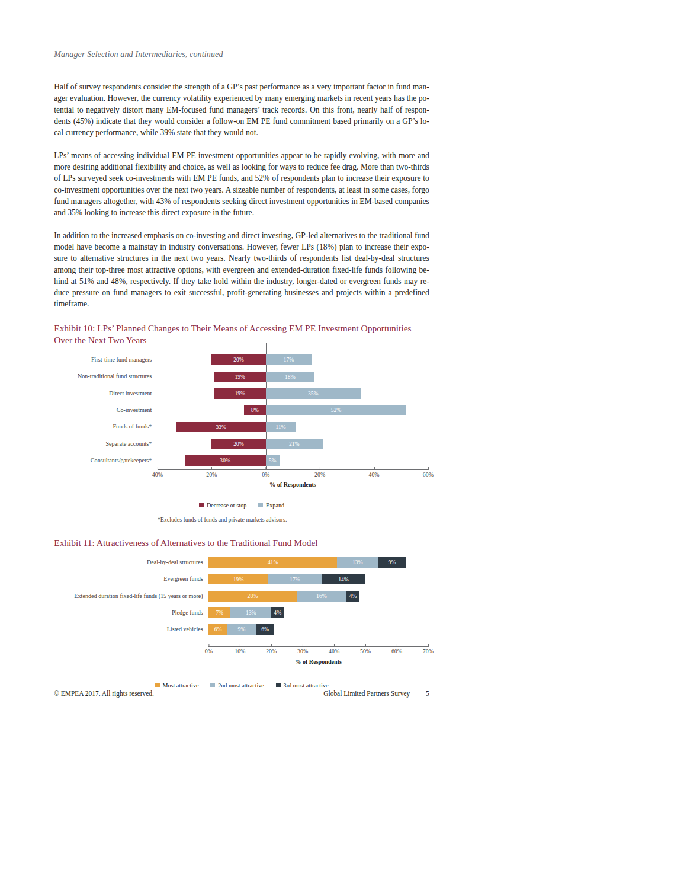Manager Selection and Intermediaries, continued
Half of survey respondents consider the strength of a GP’s past performance as a very important factor in fund manager evaluation. However, the currency volatility experienced by many emerging markets in recent years has the potential to negatively distort many EM-focused fund managers’ track records. On this front, nearly half of respondents (45%) indicate that they would consider a follow-on EM PE fund commitment based primarily on a GP’s local currency performance, while 39% state that they would not.
LPs’ means of accessing individual EM PE investment opportunities appear to be rapidly evolving, with more and more desiring additional flexibility and choice, as well as looking for ways to reduce fee drag. More than two-thirds of LPs surveyed seek co-investments with EM PE funds, and 52% of respondents plan to increase their exposure to co-investment opportunities over the next two years. A sizeable number of respondents, at least in some cases, forgo fund managers altogether, with 43% of respondents seeking direct investment opportunities in EM-based companies and 35% looking to increase this direct exposure in the future.
In addition to the increased emphasis on co-investing and direct investing, GP-led alternatives to the traditional fund model have become a mainstay in industry conversations. However, fewer LPs (18%) plan to increase their exposure to alternative structures in the next two years. Nearly two-thirds of respondents list deal-by-deal structures among their top-three most attractive options, with evergreen and extended-duration fixed-life funds following behind at 51% and 48%, respectively. If they take hold within the industry, longer-dated or evergreen funds may reduce pressure on fund managers to exit successful, profit-generating businesses and projects within a predefined timeframe.
Exhibit 10: LPs’ Planned Changes to Their Means of Accessing EM PE Investment Opportunities Over the Next Two Years
First-time fund managers
Non-traditional fund structures
Direct investment
Co-investment
Funds of funds*
Separate accounts*
Consultants/gatekeepers*
20%
17%
19%
18%
19%
35%
8%
52%
33%
11%
20%
21%
30%
5%
40%
20%
0%
20%
40%
60%
% of Respondents
Decrease or stop Expand
*Excludes funds of funds and private markets advisors.
Exhibit 11: Attractiveness of Alternatives to the Traditional Fund Model
Deal-by-deal structures
Evergreen funds
Extended duration fixed-life funds (15 years or more)
Pledge funds
Listed vehicles
41% 13% 9%
19% 17% 14%
28% 16% 4%
7% 13% 4%
6% 9% 6%
0%
10%
20%
30%
40%
50%
60%
70%
% of Respondents
Most attractive 2nd most attractive 3rd most attractive
© EMPEA 2017. All rights reserved.
Global Limited Partners Survey5